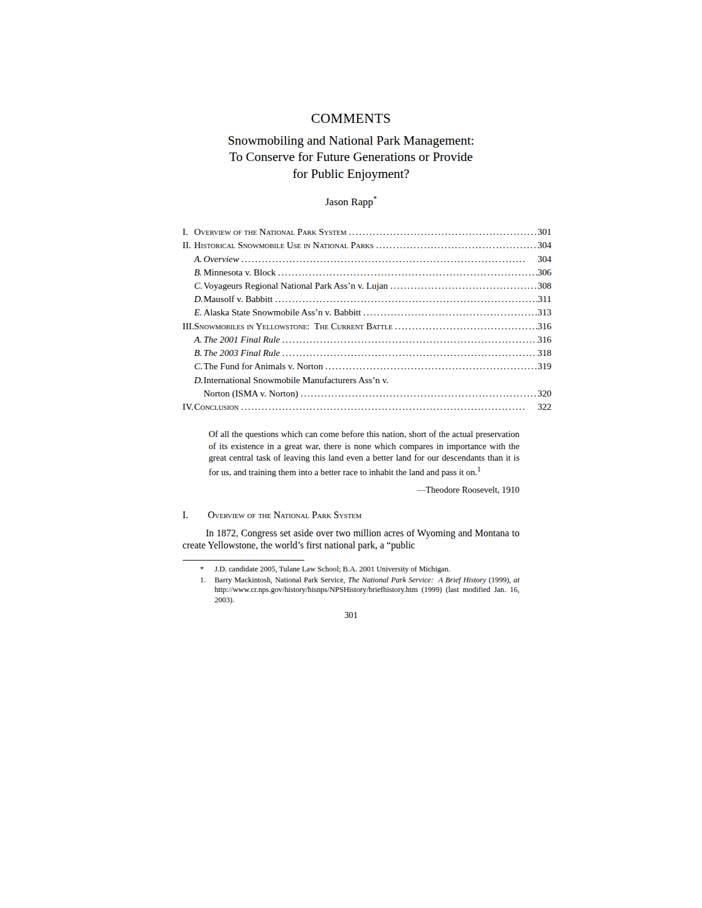COMMENTS
Snowmobiling and National Park Management:
To Conserve for Future Generations or Provide
for Public Enjoyment?
Jason Rapp*
| I. | Overview of the National Park System ................................................................................... | 301 |
| II. | Historical Snowmobile Use in National Parks ................................................................................... | 304 |
| | A. | Overview ................................................................................... | 304 |
| | B. | Minnesota v. Block ................................................................................... | 306 |
| | C. | Voyageurs Regional National Park Ass’n v. Lujan ................................................................................... | 308 |
| | D. | Mausolf v. Babbitt ................................................................................... | 311 |
| | E. | Alaska State Snowmobile Ass’n v. Babbitt ................................................................................... | 313 |
| III. | Snowmobiles in Yellowstone: The Current Battle ................................................................................... | 316 |
| | A. | The 2001 Final Rule ................................................................................... | 316 |
| | B. | The 2003 Final Rule ................................................................................... | 318 |
| | C. | The Fund for Animals v. Norton ................................................................................... | 319 |
| | D. | International Snowmobile Manufacturers Ass’n v. | |
| | | Norton (ISMA v. Norton) ................................................................................... | 320 |
| IV. | Conclusion ................................................................................... | 322 |
Of all the questions which can come before this nation, short of the actual preservation of its existence in a great war, there is none which compares in importance with the great central task of leaving this land even a better land for our descendants than it is for us, and training them into a better race to inhabit the land and pass it on.1
—Theodore Roosevelt, 1910
I. Overview of the National Park System
In 1872, Congress set aside over two million acres of Wyoming and Montana to create Yellowstone, the world’s first national park, a “public
*
J.D. candidate 2005, Tulane Law School; B.A. 2001 University of Michigan.
1.
Barry Mackintosh, National Park Service, The National Park Service: A Brief History (1999), at http://www.cr.nps.gov/history/hisnps/NPSHistory/briefhistory.htm (1999) (last modified Jan. 16, 2003).
301